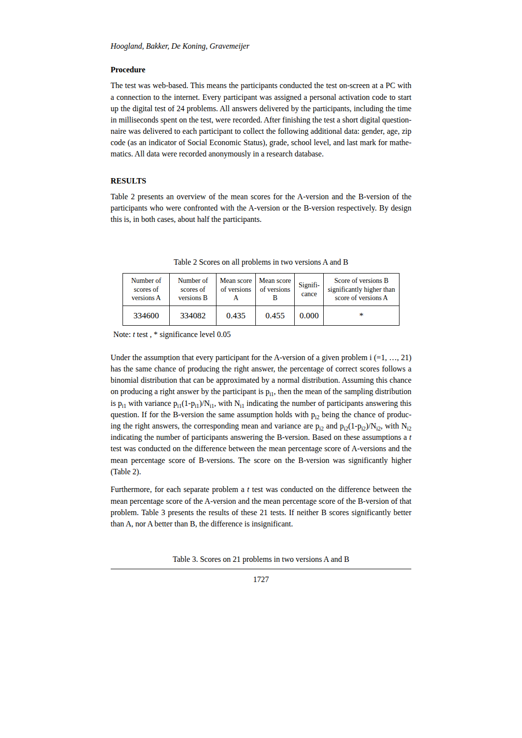Hoogland, Bakker, De Koning, Gravemeijer
Procedure
The test was web-based. This means the participants conducted the test on-screen at a PC with a connection to the internet. Every participant was assigned a personal activation code to start up the digital test of 24 problems. All answers delivered by the participants, including the time in milliseconds spent on the test, were recorded. After finishing the test a short digital questionnaire was delivered to each participant to collect the following additional data: gender, age, zip code (as an indicator of Social Economic Status), grade, school level, and last mark for mathematics. All data were recorded anonymously in a research database.
RESULTS
Table 2 presents an overview of the mean scores for the A-version and the B-version of the participants who were confronted with the A-version or the B-version respectively. By design this is, in both cases, about half the participants.
Table 2 Scores on all problems in two versions A and B
| Number of scores of versions A | Number of scores of versions B | Mean score of versions A | Mean score of versions B | Signifi-cance | Score of versions B significantly higher than score of versions A |
| 334600 | 334082 | 0.435 | 0.455 | 0.000 | * |
Note: t test , * significance level 0.05
Under the assumption that every participant for the A-version of a given problem i (=1, …, 21) has the same chance of producing the right answer, the percentage of correct scores follows a binomial distribution that can be approximated by a normal distribution. Assuming this chance on producing a right answer by the participant is pi1, then the mean of the sampling distribution is pi1 with variance pi1(1-pi1)/Ni1, with Ni1 indicating the number of participants answering this question. If for the B-version the same assumption holds with pi2 being the chance of producing the right answers, the corresponding mean and variance are pi2 and pi2(1-pi2)/Ni2, with Ni2 indicating the number of participants answering the B-version. Based on these assumptions a t test was conducted on the difference between the mean percentage score of A-versions and the mean percentage score of B-versions. The score on the B-version was significantly higher (Table 2).
Furthermore, for each separate problem a t test was conducted on the difference between the mean percentage score of the A-version and the mean percentage score of the B-version of that problem. Table 3 presents the results of these 21 tests. If neither B scores significantly better than A, nor A better than B, the difference is insignificant.
Table 3. Scores on 21 problems in two versions A and B
1727